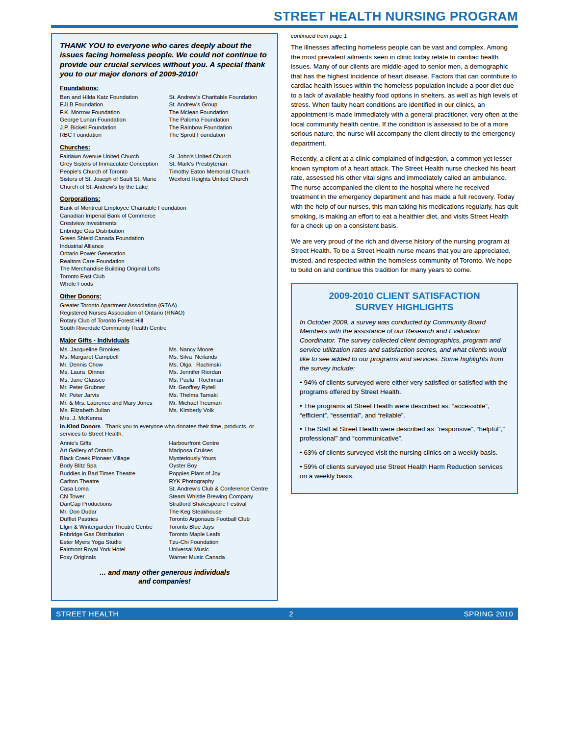Street Health Nursing Program
THANK YOU to everyone who cares deeply about the issues facing homeless people. We could not continue to provide our crucial services without you. A special thank you to our major donors of 2009-2010!
Foundations:
Ben and Hilda Katz Foundation
EJLB Foundation
F.K. Morrow Foundation
George Lunan Foundation
J.P. Bickell Foundation
RBC Foundation
St. Andrew's Charitable Foundation
St. Andrew's Group
The Mclean Foundation
The Paloma Foundation
The Rainbow Foundation
The Sprott Foundation
Churches:
Fairlawn Avenue United Church
Grey Sisters of Immaculate Conception
People's Church of Toronto
Sisters of St. Joseph of Sault St. Marie
Church of St. Andrew's by the Lake
St. John's United Church
St. Mark's Presbyterian
Timothy Eaton Memorial Church
Wexford Heights United Church
Corporations:
Bank of Montreal Employee Charitable Foundation
Canadian Imperial Bank of Commerce
Crestview Investments
Enbridge Gas Distribution
Green Shield Canada Foundation
Industrial Alliance
Ontario Power Generation
Realtors Care Foundation
The Merchandise Building Original Lofts
Toronto East Club
Whole Foods
Other Donors:
Greater Toronto Apartment Association (GTAA)
Registered Nurses Association of Ontario (RNAO)
Rotary Club of Toronto Forest Hill
South Riverdale Community Health Centre
Major Gifts - Individuals
Ms. Jacqueline Brookes
Ms. Margaret Campbell
Mr. Dennis Chow
Ms. Laura Dinner
Ms. Jane Glassco
Mr. Peter Grubner
Mr. Peter Jarvis
Mr. & Mrs. Laurence and Mary Jones
Ms. Elizabeth Julian
Mrs. J. McKenna
Ms. Nancy Moore
Ms. Silva Neilands
Ms. Olga Rachinski
Ms. Jennifer Riordan
Ms. Paula Rochman
Mr. Geoffrey Rytell
Ms. Thelma Tamaki
Mr. Michael Treuman
Ms. Kimberly Volk
In-Kind Donors - Thank you to everyone who donates their time, products, or services to Street Health.
Annie's Gifts
Art Gallery of Ontario
Black Creek Pioneer Village
Body Blitz Spa
Buddies in Bad Times Theatre
Carlton Theatre
Casa Loma
CN Tower
DanCap Productions
Mr. Don Dudar
Dufflet Pastries
Elgin & Wintergarden Theatre Centre
Enbridge Gas Distribution
Ester Myers Yoga Studio
Fairmont Royal York Hotel
Foxy Originals
Harbourfront Centre
Mariposa Cruises
Mysteriously Yours
Oyster Boy
Poppies Plant of Joy
RYK Photography
St. Andrew's Club & Conference Centre
Steam Whistle Brewing Company
Stratford Shakespeare Festival
The Keg Steakhouse
Toronto Argonauts Football Club
Toronto Blue Jays
Toronto Maple Leafs
Tzu-Chi Foundation
Universal Music
Warner Music Canada
… and many other generous individuals
and companies!
continued from page 1
The illnesses affecting homeless people can be vast and complex. Among the most prevalent ailments seen in clinic today relate to cardiac health issues. Many of our clients are middle-aged to senior men, a demographic that has the highest incidence of heart disease. Factors that can contribute to cardiac health issues within the homeless population include a poor diet due to a lack of available healthy food options in shelters, as well as high levels of stress. When faulty heart conditions are identified in our clinics, an appointment is made immediately with a general practitioner, very often at the local community health centre. If the condition is assessed to be of a more serious nature, the nurse will accompany the client directly to the emergency department.
Recently, a client at a clinic complained of indigestion, a common yet lesser known symptom of a heart attack. The Street Health nurse checked his heart rate, assessed his other vital signs and immediately called an ambulance. The nurse accompanied the client to the hospital where he received treatment in the emergency department and has made a full recovery. Today with the help of our nurses, this man taking his medications regularly, has quit smoking, is making an effort to eat a healthier diet, and visits Street Health for a check up on a consistent basis.
We are very proud of the rich and diverse history of the nursing program at Street Health. To be a Street Health nurse means that you are appreciated, trusted, and respected within the homeless community of Toronto. We hope to build on and continue this tradition for many years to come.
2009-2010 Client Satisfaction
Survey Highlights
In October 2009, a survey was conducted by Community Board Members with the assistance of our Research and Evaluation Coordinator. The survey collected client demographics, program and service utilization rates and satisfaction scores, and what clients would like to see added to our programs and services. Some highlights from the survey include:
• 94% of clients surveyed were either very satisfied or satisfied with the programs offered by Street Health.
• The programs at Street Health were described as: “accessible”, “efficient”, “essential”, and “reliable”.
• The Staff at Street Health were described as: 'responsive”, “helpful”,” professional” and “communicative”.
• 63% of clients surveyed visit the nursing clinics on a weekly basis.
• 59% of clients surveyed use Street Health Harm Reduction services on a weekly basis.
Street Health 2 Spring 2010